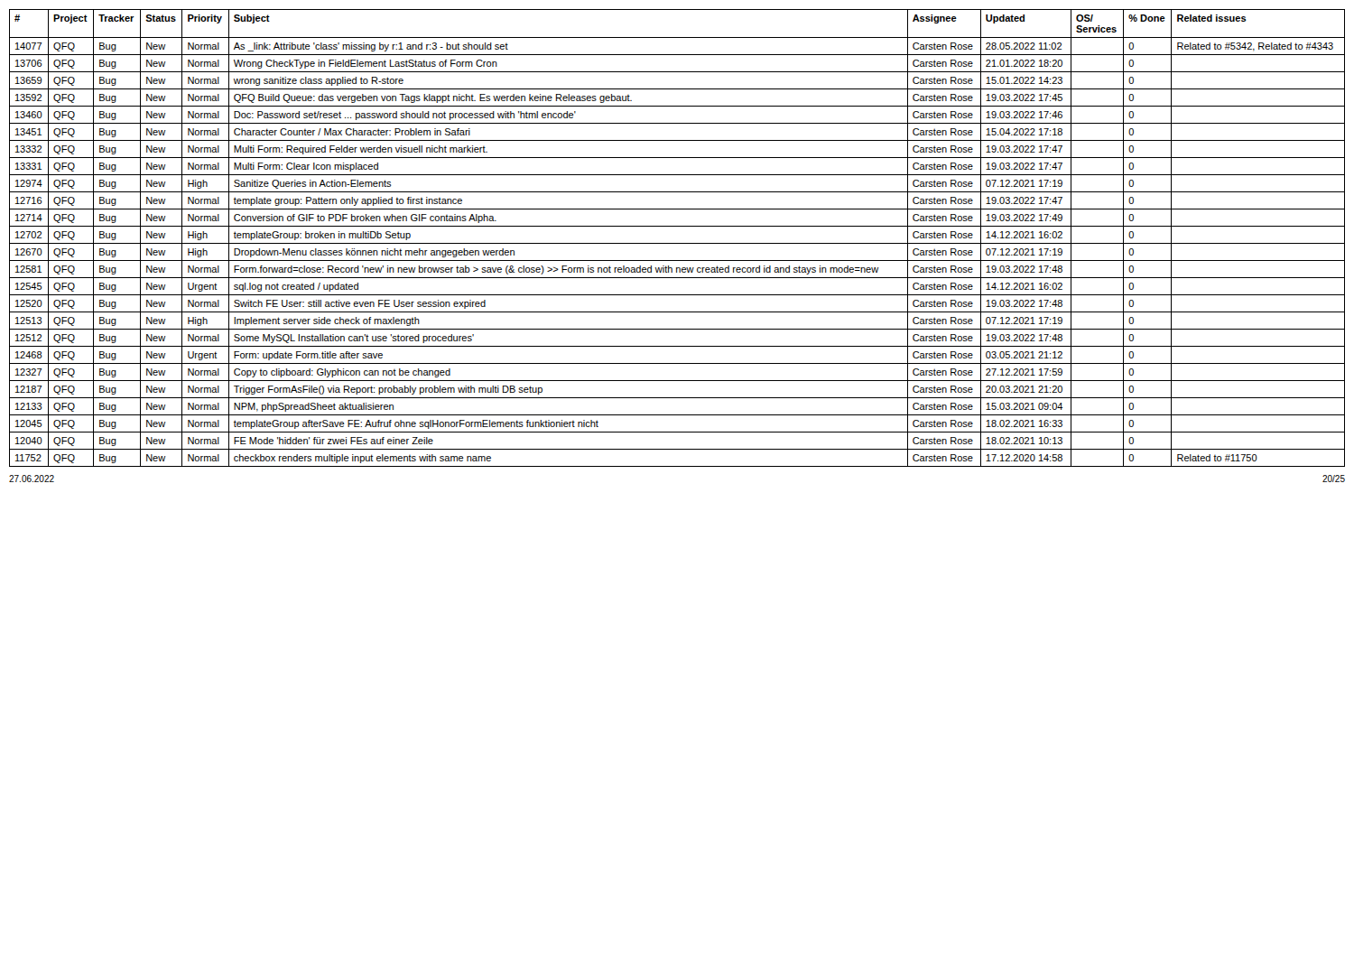| # | Project | Tracker | Status | Priority | Subject | Assignee | Updated | OS/ Services | % Done | Related issues |
| --- | --- | --- | --- | --- | --- | --- | --- | --- | --- | --- |
| 14077 | QFQ | Bug | New | Normal | As _link: Attribute 'class' missing by r:1 and r:3 - but should set | Carsten Rose | 28.05.2022 11:02 | | 0 | Related to #5342, Related to #4343 |
| 13706 | QFQ | Bug | New | Normal | Wrong CheckType in FieldElement LastStatus of Form Cron | Carsten Rose | 21.01.2022 18:20 | | 0 | |
| 13659 | QFQ | Bug | New | Normal | wrong sanitize class applied to R-store | Carsten Rose | 15.01.2022 14:23 | | 0 | |
| 13592 | QFQ | Bug | New | Normal | QFQ Build Queue: das vergeben von Tags klappt nicht. Es werden keine Releases gebaut. | Carsten Rose | 19.03.2022 17:45 | | 0 | |
| 13460 | QFQ | Bug | New | Normal | Doc: Password set/reset ... password should not processed with 'html encode' | Carsten Rose | 19.03.2022 17:46 | | 0 | |
| 13451 | QFQ | Bug | New | Normal | Character Counter / Max Character: Problem in Safari | Carsten Rose | 15.04.2022 17:18 | | 0 | |
| 13332 | QFQ | Bug | New | Normal | Multi Form: Required Felder werden visuell nicht markiert. | Carsten Rose | 19.03.2022 17:47 | | 0 | |
| 13331 | QFQ | Bug | New | Normal | Multi Form: Clear Icon misplaced | Carsten Rose | 19.03.2022 17:47 | | 0 | |
| 12974 | QFQ | Bug | New | High | Sanitize Queries in Action-Elements | Carsten Rose | 07.12.2021 17:19 | | 0 | |
| 12716 | QFQ | Bug | New | Normal | template group: Pattern only applied to first instance | Carsten Rose | 19.03.2022 17:47 | | 0 | |
| 12714 | QFQ | Bug | New | Normal | Conversion of GIF to PDF broken when GIF contains Alpha. | Carsten Rose | 19.03.2022 17:49 | | 0 | |
| 12702 | QFQ | Bug | New | High | templateGroup: broken in multiDb Setup | Carsten Rose | 14.12.2021 16:02 | | 0 | |
| 12670 | QFQ | Bug | New | High | Dropdown-Menu classes können nicht mehr angegeben werden | Carsten Rose | 07.12.2021 17:19 | | 0 | |
| 12581 | QFQ | Bug | New | Normal | Form.forward=close: Record 'new' in new browser tab > save (& close) >> Form is not reloaded with new created record id and stays in mode=new | Carsten Rose | 19.03.2022 17:48 | | 0 | |
| 12545 | QFQ | Bug | New | Urgent | sql.log not created / updated | Carsten Rose | 14.12.2021 16:02 | | 0 | |
| 12520 | QFQ | Bug | New | Normal | Switch FE User: still active even FE User session expired | Carsten Rose | 19.03.2022 17:48 | | 0 | |
| 12513 | QFQ | Bug | New | High | Implement server side check of maxlength | Carsten Rose | 07.12.2021 17:19 | | 0 | |
| 12512 | QFQ | Bug | New | Normal | Some MySQL Installation can't use 'stored procedures' | Carsten Rose | 19.03.2022 17:48 | | 0 | |
| 12468 | QFQ | Bug | New | Urgent | Form: update Form.title after save | Carsten Rose | 03.05.2021 21:12 | | 0 | |
| 12327 | QFQ | Bug | New | Normal | Copy to clipboard: Glyphicon can not be changed | Carsten Rose | 27.12.2021 17:59 | | 0 | |
| 12187 | QFQ | Bug | New | Normal | Trigger FormAsFile() via Report: probably problem with multi DB setup | Carsten Rose | 20.03.2021 21:20 | | 0 | |
| 12133 | QFQ | Bug | New | Normal | NPM, phpSpreadSheet aktualisieren | Carsten Rose | 15.03.2021 09:04 | | 0 | |
| 12045 | QFQ | Bug | New | Normal | templateGroup afterSave FE: Aufruf ohne sqlHonorFormElements funktioniert nicht | Carsten Rose | 18.02.2021 16:33 | | 0 | |
| 12040 | QFQ | Bug | New | Normal | FE Mode 'hidden' für zwei FEs auf einer Zeile | Carsten Rose | 18.02.2021 10:13 | | 0 | |
| 11752 | QFQ | Bug | New | Normal | checkbox renders multiple input elements with same name | Carsten Rose | 17.12.2020 14:58 | | 0 | Related to #11750 |
27.06.2022 20/25